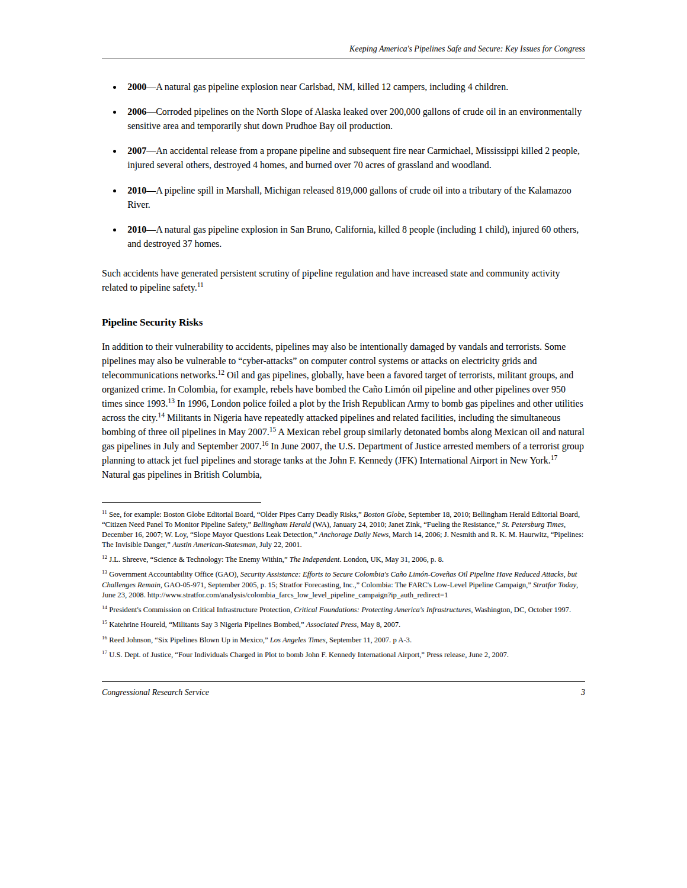Keeping America's Pipelines Safe and Secure: Key Issues for Congress
2000—A natural gas pipeline explosion near Carlsbad, NM, killed 12 campers, including 4 children.
2006—Corroded pipelines on the North Slope of Alaska leaked over 200,000 gallons of crude oil in an environmentally sensitive area and temporarily shut down Prudhoe Bay oil production.
2007—An accidental release from a propane pipeline and subsequent fire near Carmichael, Mississippi killed 2 people, injured several others, destroyed 4 homes, and burned over 70 acres of grassland and woodland.
2010—A pipeline spill in Marshall, Michigan released 819,000 gallons of crude oil into a tributary of the Kalamazoo River.
2010—A natural gas pipeline explosion in San Bruno, California, killed 8 people (including 1 child), injured 60 others, and destroyed 37 homes.
Such accidents have generated persistent scrutiny of pipeline regulation and have increased state and community activity related to pipeline safety.11
Pipeline Security Risks
In addition to their vulnerability to accidents, pipelines may also be intentionally damaged by vandals and terrorists. Some pipelines may also be vulnerable to “cyber-attacks” on computer control systems or attacks on electricity grids and telecommunications networks.12 Oil and gas pipelines, globally, have been a favored target of terrorists, militant groups, and organized crime. In Colombia, for example, rebels have bombed the Caño Limón oil pipeline and other pipelines over 950 times since 1993.13 In 1996, London police foiled a plot by the Irish Republican Army to bomb gas pipelines and other utilities across the city.14 Militants in Nigeria have repeatedly attacked pipelines and related facilities, including the simultaneous bombing of three oil pipelines in May 2007.15 A Mexican rebel group similarly detonated bombs along Mexican oil and natural gas pipelines in July and September 2007.16 In June 2007, the U.S. Department of Justice arrested members of a terrorist group planning to attack jet fuel pipelines and storage tanks at the John F. Kennedy (JFK) International Airport in New York.17 Natural gas pipelines in British Columbia,
11 See, for example: Boston Globe Editorial Board, “Older Pipes Carry Deadly Risks,” Boston Globe, September 18, 2010; Bellingham Herald Editorial Board, “Citizen Need Panel To Monitor Pipeline Safety,” Bellingham Herald (WA), January 24, 2010; Janet Zink, “Fueling the Resistance,” St. Petersburg Times, December 16, 2007; W. Loy, “Slope Mayor Questions Leak Detection,” Anchorage Daily News, March 14, 2006; J. Nesmith and R. K. M. Haurwitz, “Pipelines: The Invisible Danger,” Austin American-Statesman, July 22, 2001.
12 J.L. Shreeve, “Science & Technology: The Enemy Within,” The Independent. London, UK, May 31, 2006, p. 8.
13 Government Accountability Office (GAO), Security Assistance: Efforts to Secure Colombia's Caño Limón-Coveñas Oil Pipeline Have Reduced Attacks, but Challenges Remain, GAO-05-971, September 2005, p. 15; Stratfor Forecasting, Inc.,” Colombia: The FARC's Low-Level Pipeline Campaign,” Stratfor Today, June 23, 2008. http://www.stratfor.com/analysis/colombia_farcs_low_level_pipeline_campaign?ip_auth_redirect=1
14 President's Commission on Critical Infrastructure Protection, Critical Foundations: Protecting America's Infrastructures, Washington, DC, October 1997.
15 Katehrine Houreld, “Militants Say 3 Nigeria Pipelines Bombed,” Associated Press, May 8, 2007.
16 Reed Johnson, “Six Pipelines Blown Up in Mexico,” Los Angeles Times, September 11, 2007. p A-3.
17 U.S. Dept. of Justice, “Four Individuals Charged in Plot to bomb John F. Kennedy International Airport,” Press release, June 2, 2007.
Congressional Research Service 3